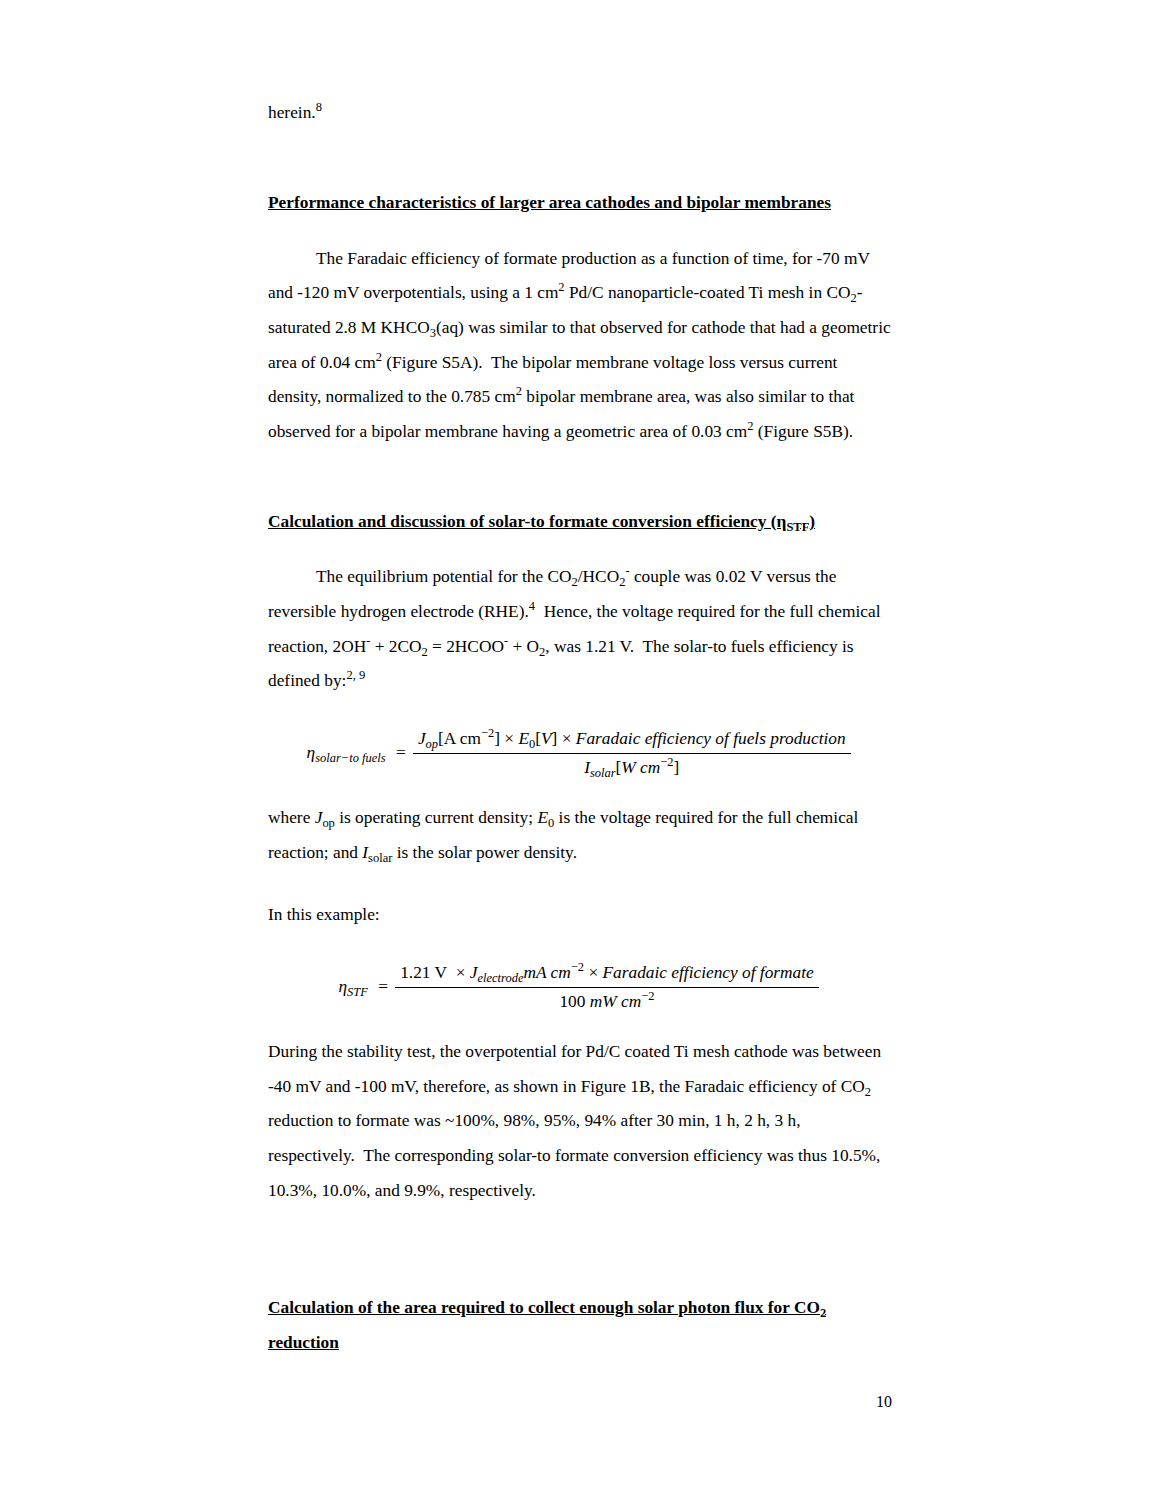herein.8
Performance characteristics of larger area cathodes and bipolar membranes
The Faradaic efficiency of formate production as a function of time, for -70 mV and -120 mV overpotentials, using a 1 cm2 Pd/C nanoparticle-coated Ti mesh in CO2-saturated 2.8 M KHCO3(aq) was similar to that observed for cathode that had a geometric area of 0.04 cm2 (Figure S5A). The bipolar membrane voltage loss versus current density, normalized to the 0.785 cm2 bipolar membrane area, was also similar to that observed for a bipolar membrane having a geometric area of 0.03 cm2 (Figure S5B).
Calculation and discussion of solar-to formate conversion efficiency (ηSTF)
The equilibrium potential for the CO2/HCO2- couple was 0.02 V versus the reversible hydrogen electrode (RHE).4 Hence, the voltage required for the full chemical reaction, 2OH- + 2CO2 = 2HCOO- + O2, was 1.21 V. The solar-to fuels efficiency is defined by:2, 9
ηsolar−to fuels= Jop[A cm−2] × E0[V] × Faradaic efficiency of fuels production Isolar[W cm−2]
where Jop is operating current density; E0 is the voltage required for the full chemical reaction; and Isolar is the solar power density.
In this example:
ηSTF= 1.21 V × JelectrodemA cm−2 × Faradaic efficiency of formate 100 mW cm−2
During the stability test, the overpotential for Pd/C coated Ti mesh cathode was between -40 mV and -100 mV, therefore, as shown in Figure 1B, the Faradaic efficiency of CO2 reduction to formate was ~100%, 98%, 95%, 94% after 30 min, 1 h, 2 h, 3 h, respectively. The corresponding solar-to formate conversion efficiency was thus 10.5%, 10.3%, 10.0%, and 9.9%, respectively.
Calculation of the area required to collect enough solar photon flux for CO2 reduction
10